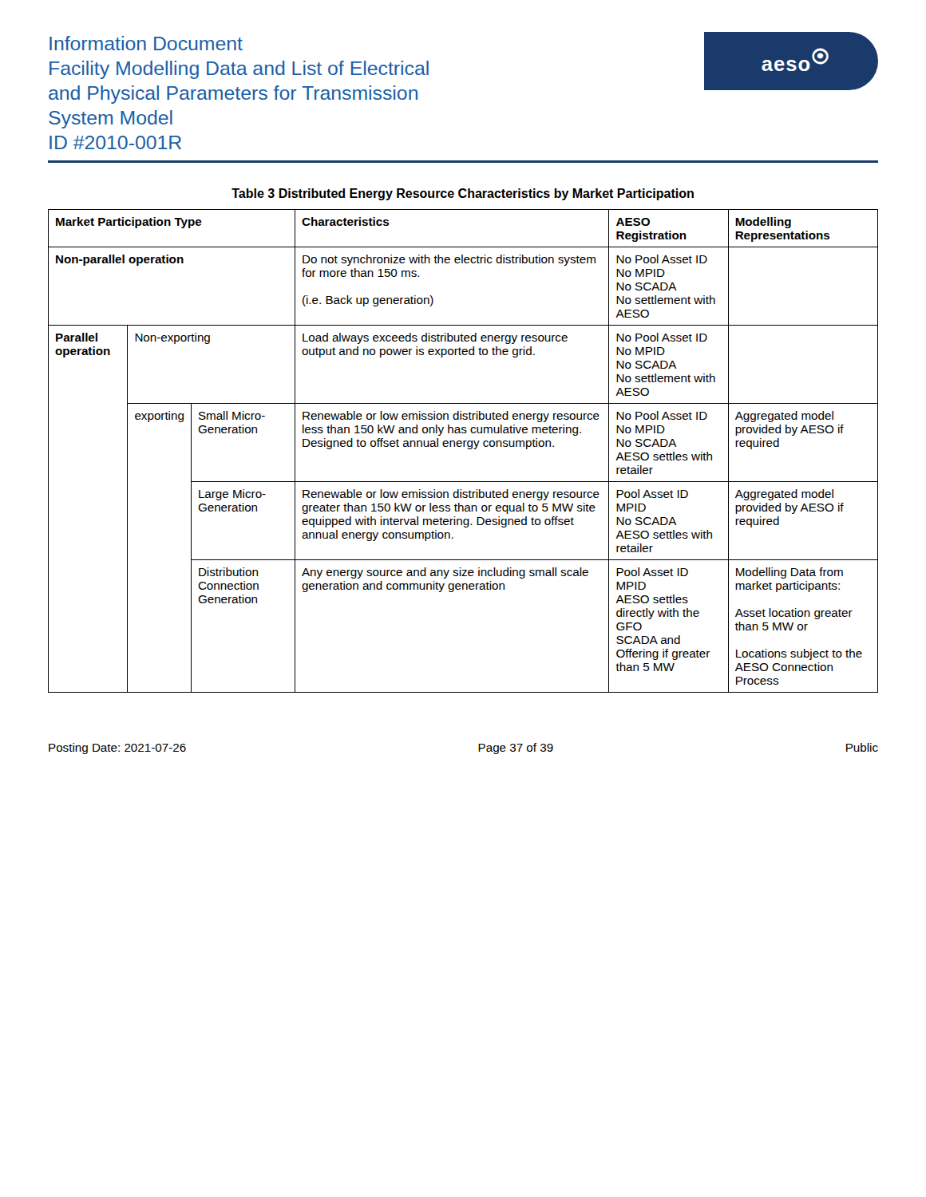Information Document
Facility Modelling Data and List of Electrical
and Physical Parameters for Transmission
System Model
ID #2010-001R
aeso⦿
Table 3 Distributed Energy Resource Characteristics by Market Participation
| Market Participation Type | Characteristics | AESO Registration | Modelling Representations |
| --- | --- | --- | --- |
| Non-parallel operation | Do not synchronize with the electric distribution system for more than 150 ms. (i.e. Back up generation) | No Pool Asset ID No MPID No SCADA No settlement with AESO | |
| Parallel operation | Non-exporting | Load always exceeds distributed energy resource output and no power is exported to the grid. | No Pool Asset ID No MPID No SCADA No settlement with AESO | |
| exporting | Small Micro-Generation | Renewable or low emission distributed energy resource less than 150 kW and only has cumulative metering. Designed to offset annual energy consumption. | No Pool Asset ID No MPID No SCADA AESO settles with retailer | Aggregated model provided by AESO if required |
| Large Micro-Generation | Renewable or low emission distributed energy resource greater than 150 kW or less than or equal to 5 MW site equipped with interval metering. Designed to offset annual energy consumption. | Pool Asset ID MPID No SCADA AESO settles with retailer | Aggregated model provided by AESO if required |
| Distribution Connection Generation | Any energy source and any size including small scale generation and community generation | Pool Asset ID MPID AESO settles directly with the GFO SCADA and Offering if greater than 5 MW | Modelling Data from market participants: Asset location greater than 5 MW or Locations subject to the AESO Connection Process |
Posting Date: 2021-07-26
Page 37 of 39
Public